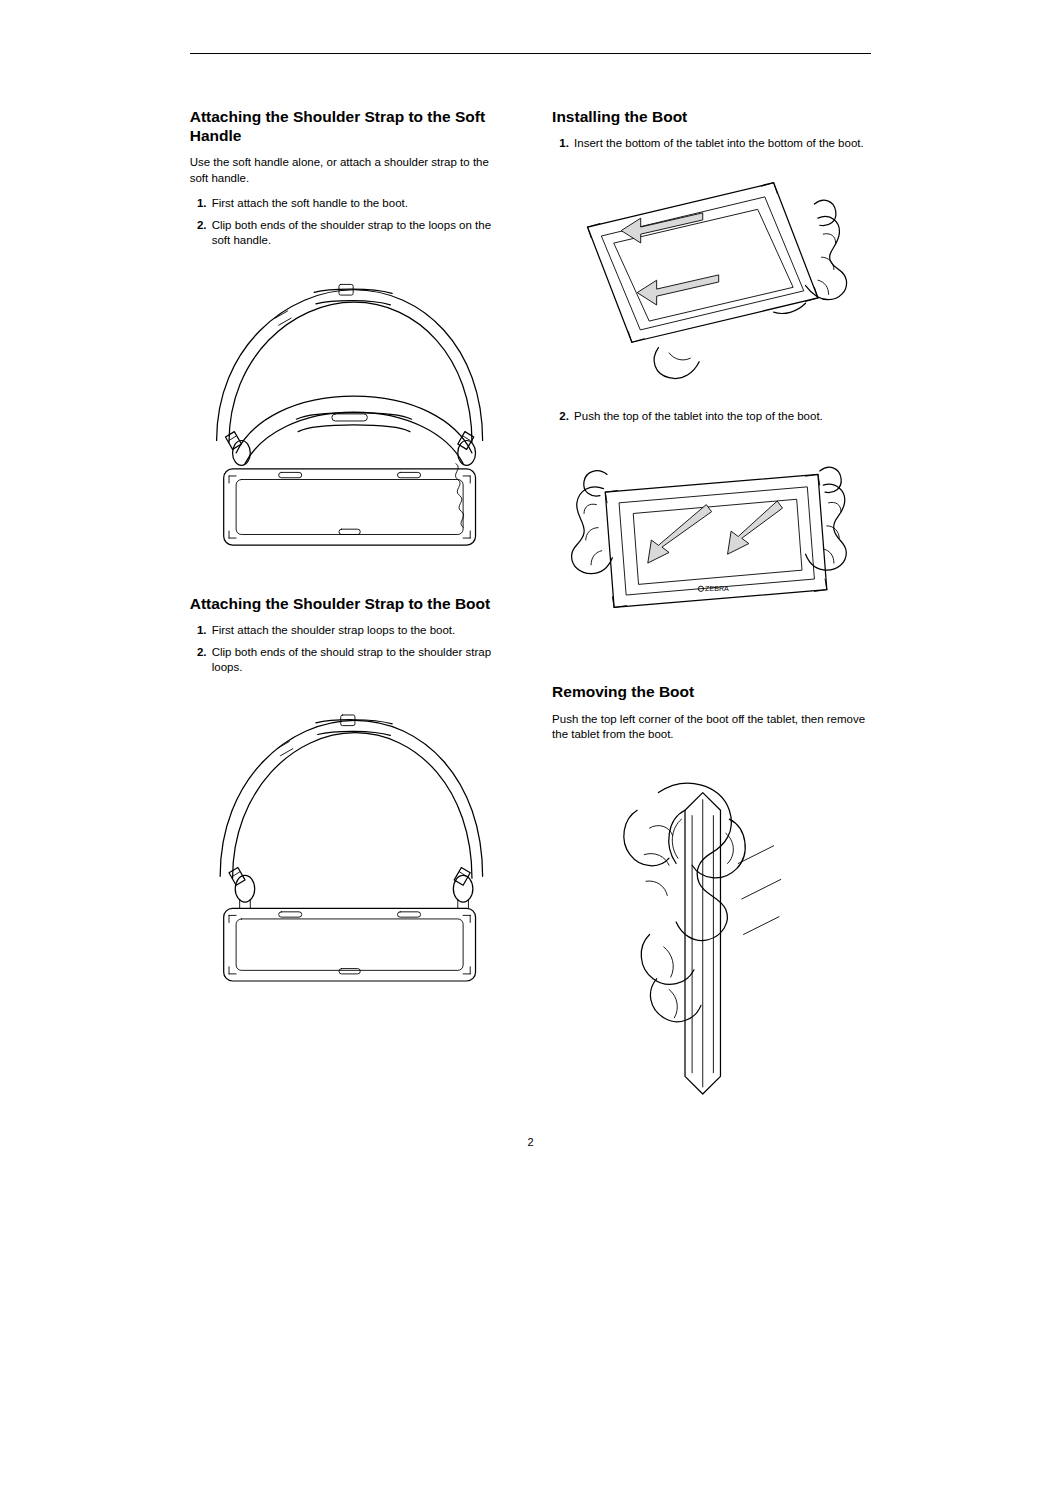Attaching the Shoulder Strap to the Soft Handle
Use the soft handle alone, or attach a shoulder strap to the soft handle.
First attach the soft handle to the boot.
Clip both ends of the shoulder strap to the loops on the soft handle.
Attaching the Shoulder Strap to the Boot
First attach the shoulder strap loops to the boot.
Clip both ends of the should strap to the shoulder strap loops.
Installing the Boot
Insert the bottom of the tablet into the bottom of the boot.
Push the top of the tablet into the top of the boot.
ZEBRA
Removing the Boot
Push the top left corner of the boot off the tablet, then remove the tablet from the boot.
2